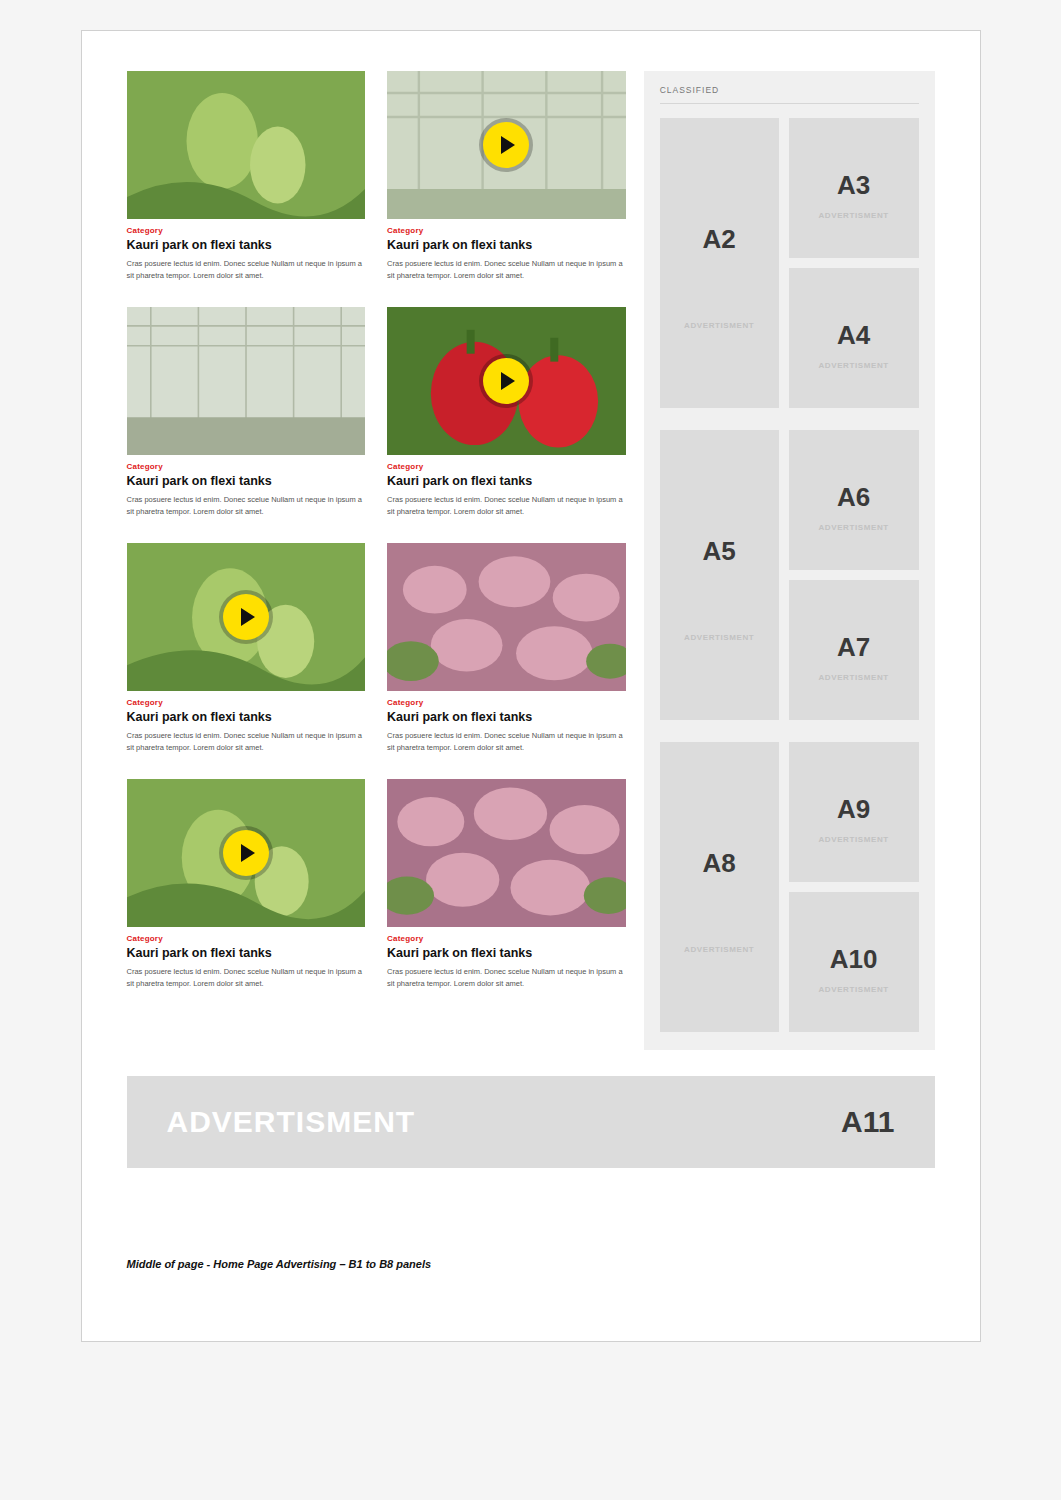Category
Kauri park on flexi tanks
Cras posuere lectus id enim. Donec scelue Nullam ut neque in ipsum a sit pharetra tempor. Lorem dolor sit amet.
Category
Kauri park on flexi tanks
Cras posuere lectus id enim. Donec scelue Nullam ut neque in ipsum a sit pharetra tempor. Lorem dolor sit amet.
Category
Kauri park on flexi tanks
Cras posuere lectus id enim. Donec scelue Nullam ut neque in ipsum a sit pharetra tempor. Lorem dolor sit amet.
Category
Kauri park on flexi tanks
Cras posuere lectus id enim. Donec scelue Nullam ut neque in ipsum a sit pharetra tempor. Lorem dolor sit amet.
Category
Kauri park on flexi tanks
Cras posuere lectus id enim. Donec scelue Nullam ut neque in ipsum a sit pharetra tempor. Lorem dolor sit amet.
Category
Kauri park on flexi tanks
Cras posuere lectus id enim. Donec scelue Nullam ut neque in ipsum a sit pharetra tempor. Lorem dolor sit amet.
Category
Kauri park on flexi tanks
Cras posuere lectus id enim. Donec scelue Nullam ut neque in ipsum a sit pharetra tempor. Lorem dolor sit amet.
Category
Kauri park on flexi tanks
Cras posuere lectus id enim. Donec scelue Nullam ut neque in ipsum a sit pharetra tempor. Lorem dolor sit amet.
CLASSIFIED
A2 ADVERTISMENT
A3 ADVERTISMENT
A4 ADVERTISMENT
A5 ADVERTISMENT
A6 ADVERTISMENT
A7 ADVERTISMENT
A8 ADVERTISMENT
A9 ADVERTISMENT
A10 ADVERTISMENT
ADVERTISMENT A11
Middle of page - Home Page Advertising – B1 to B8 panels